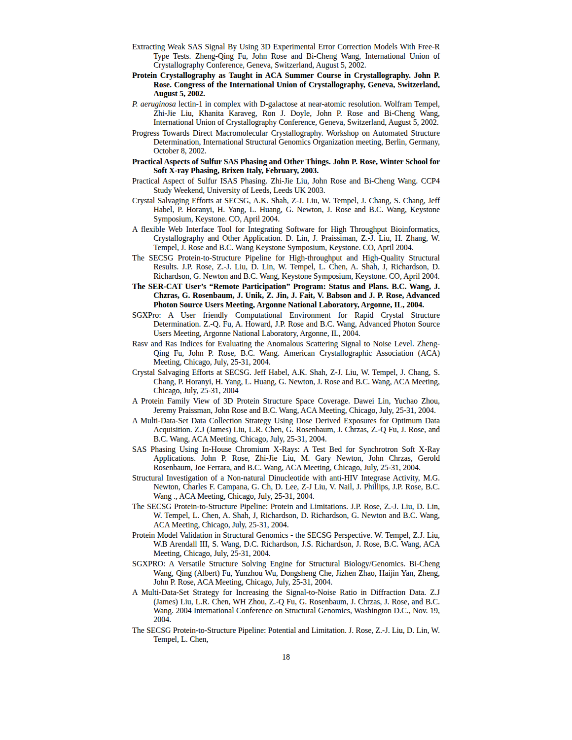Extracting Weak SAS Signal By Using 3D Experimental Error Correction Models With Free-R Type Tests. Zheng-Qing Fu, John Rose and Bi-Cheng Wang, International Union of Crystallography Conference, Geneva, Switzerland, August 5, 2002.
Protein Crystallography as Taught in ACA Summer Course in Crystallography. John P. Rose. Congress of the International Union of Crystallography, Geneva, Switzerland, August 5, 2002.
P. aeruginosa lectin-1 in complex with D-galactose at near-atomic resolution. Wolfram Tempel, Zhi-Jie Liu, Khanita Karaveg, Ron J. Doyle, John P. Rose and Bi-Cheng Wang, International Union of Crystallography Conference, Geneva, Switzerland, August 5, 2002.
Progress Towards Direct Macromolecular Crystallography. Workshop on Automated Structure Determination, International Structural Genomics Organization meeting, Berlin, Germany, October 8, 2002.
Practical Aspects of Sulfur SAS Phasing and Other Things. John P. Rose, Winter School for Soft X-ray Phasing, Brixen Italy, February, 2003.
Practical Aspect of Sulfur ISAS Phasing. Zhi-Jie Liu, John Rose and Bi-Cheng Wang. CCP4 Study Weekend, University of Leeds, Leeds UK 2003.
Crystal Salvaging Efforts at SECSG, A.K. Shah, Z-J. Liu, W. Tempel, J. Chang, S. Chang, Jeff Habel, P. Horanyi, H. Yang, L. Huang, G. Newton, J. Rose and B.C. Wang, Keystone Symposium, Keystone. CO, April 2004.
A flexible Web Interface Tool for Integrating Software for High Throughput Bioinformatics, Crystallography and Other Application. D. Lin, J. Praissiman, Z.-J. Liu, H. Zhang, W. Tempel, J. Rose and B.C. Wang Keystone Symposium, Keystone. CO, April 2004.
The SECSG Protein-to-Structure Pipeline for High-throughput and High-Quality Structural Results. J.P. Rose, Z.-J. Liu, D. Lin, W. Tempel, L. Chen, A. Shah, J, Richardson, D. Richardson, G. Newton and B.C. Wang, Keystone Symposium, Keystone. CO, April 2004.
The SER-CAT User’s “Remote Participation” Program: Status and Plans. B.C. Wang, J. Chzras, G. Rosenbaum, J. Unik, Z. Jin, J. Fait, V. Babson and J. P. Rose, Advanced Photon Source Users Meeting, Argonne National Laboratory, Argonne, IL, 2004.
SGXPro: A User friendly Computational Environment for Rapid Crystal Structure Determination. Z.-Q. Fu, A. Howard, J.P. Rose and B.C. Wang, Advanced Photon Source Users Meeting, Argonne National Laboratory, Argonne, IL, 2004.
Rasv and Ras Indices for Evaluating the Anomalous Scattering Signal to Noise Level. Zheng-Qing Fu, John P. Rose, B.C. Wang. American Crystallographic Association (ACA) Meeting, Chicago, July, 25-31, 2004.
Crystal Salvaging Efforts at SECSG. Jeff Habel, A.K. Shah, Z-J. Liu, W. Tempel, J. Chang, S. Chang, P. Horanyi, H. Yang, L. Huang, G. Newton, J. Rose and B.C. Wang, ACA Meeting, Chicago, July, 25-31, 2004
A Protein Family View of 3D Protein Structure Space Coverage. Dawei Lin, Yuchao Zhou, Jeremy Praissman, John Rose and B.C. Wang, ACA Meeting, Chicago, July, 25-31, 2004.
A Multi-Data-Set Data Collection Strategy Using Dose Derived Exposures for Optimum Data Acquisition. Z.J (James) Liu, L.R. Chen, G. Rosenbaum, J. Chrzas, Z.-Q Fu, J. Rose, and B.C. Wang, ACA Meeting, Chicago, July, 25-31, 2004.
SAS Phasing Using In-House Chromium X-Rays: A Test Bed for Synchrotron Soft X-Ray Applications. John P. Rose, Zhi-Jie Liu, M. Gary Newton, John Chrzas, Gerold Rosenbaum, Joe Ferrara, and B.C. Wang, ACA Meeting, Chicago, July, 25-31, 2004.
Structural Investigation of a Non-natural Dinucleotide with anti-HIV Integrase Activity, M.G. Newton, Charles F. Campana, G. Ch, D. Lee, Z-J Liu, V. Nail, J. Phillips, J.P. Rose, B.C. Wang ., ACA Meeting, Chicago, July, 25-31, 2004.
The SECSG Protein-to-Structure Pipeline: Protein and Limitations. J.P. Rose, Z.-J. Liu, D. Lin, W. Tempel, L. Chen, A. Shah, J, Richardson, D. Richardson, G. Newton and B.C. Wang, ACA Meeting, Chicago, July, 25-31, 2004.
Protein Model Validation in Structural Genomics - the SECSG Perspective. W. Tempel, Z.J. Liu, W.B Arendall III, S. Wang, D.C. Richardson, J.S. Richardson, J. Rose, B.C. Wang, ACA Meeting, Chicago, July, 25-31, 2004.
SGXPRO: A Versatile Structure Solving Engine for Structural Biology/Genomics. Bi-Cheng Wang, Qing (Albert) Fu, Yunzhou Wu, Dongsheng Che, Jizhen Zhao, Haijin Yan, Zheng, John P. Rose, ACA Meeting, Chicago, July, 25-31, 2004.
A Multi-Data-Set Strategy for Increasing the Signal-to-Noise Ratio in Diffraction Data. Z.J (James) Liu, L.R. Chen, WH Zhou, Z.-Q Fu, G. Rosenbaum, J. Chrzas, J. Rose, and B.C. Wang. 2004 International Conference on Structural Genomics, Washington D.C., Nov. 19, 2004.
The SECSG Protein-to-Structure Pipeline: Potential and Limitation. J. Rose, Z.-J. Liu, D. Lin, W. Tempel, L. Chen,
18